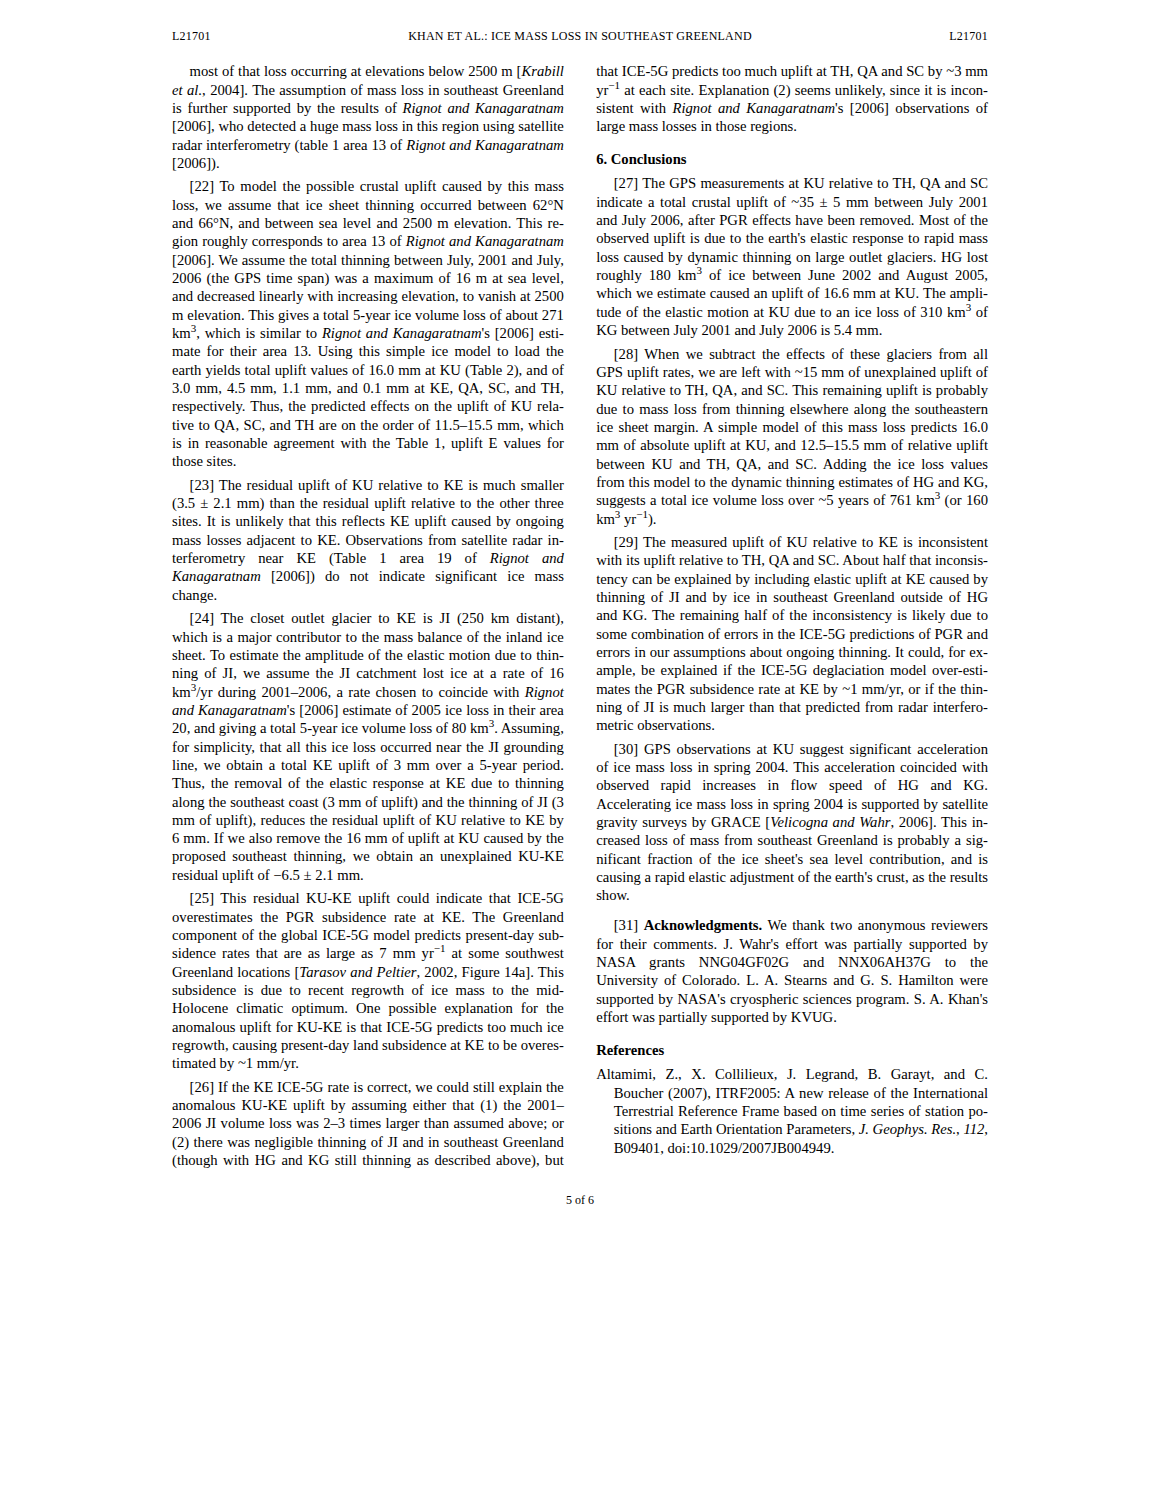L21701 KHAN ET AL.: ICE MASS LOSS IN SOUTHEAST GREENLAND L21701
most of that loss occurring at elevations below 2500 m [Krabill et al., 2004]. The assumption of mass loss in southeast Greenland is further supported by the results of Rignot and Kanagaratnam [2006], who detected a huge mass loss in this region using satellite radar interferometry (table 1 area 13 of Rignot and Kanagaratnam [2006]).
[22] To model the possible crustal uplift caused by this mass loss, we assume that ice sheet thinning occurred between 62°N and 66°N, and between sea level and 2500 m elevation. This region roughly corresponds to area 13 of Rignot and Kanagaratnam [2006]. We assume the total thinning between July, 2001 and July, 2006 (the GPS time span) was a maximum of 16 m at sea level, and decreased linearly with increasing elevation, to vanish at 2500 m elevation. This gives a total 5-year ice volume loss of about 271 km3, which is similar to Rignot and Kanagaratnam's [2006] estimate for their area 13. Using this simple ice model to load the earth yields total uplift values of 16.0 mm at KU (Table 2), and of 3.0 mm, 4.5 mm, 1.1 mm, and 0.1 mm at KE, QA, SC, and TH, respectively. Thus, the predicted effects on the uplift of KU relative to QA, SC, and TH are on the order of 11.5–15.5 mm, which is in reasonable agreement with the Table 1, uplift E values for those sites.
[23] The residual uplift of KU relative to KE is much smaller (3.5 ± 2.1 mm) than the residual uplift relative to the other three sites. It is unlikely that this reflects KE uplift caused by ongoing mass losses adjacent to KE. Observations from satellite radar interferometry near KE (Table 1 area 19 of Rignot and Kanagaratnam [2006]) do not indicate significant ice mass change.
[24] The closet outlet glacier to KE is JI (250 km distant), which is a major contributor to the mass balance of the inland ice sheet. To estimate the amplitude of the elastic motion due to thinning of JI, we assume the JI catchment lost ice at a rate of 16 km3/yr during 2001–2006, a rate chosen to coincide with Rignot and Kanagaratnam's [2006] estimate of 2005 ice loss in their area 20, and giving a total 5-year ice volume loss of 80 km3. Assuming, for simplicity, that all this ice loss occurred near the JI grounding line, we obtain a total KE uplift of 3 mm over a 5-year period. Thus, the removal of the elastic response at KE due to thinning along the southeast coast (3 mm of uplift) and the thinning of JI (3 mm of uplift), reduces the residual uplift of KU relative to KE by 6 mm. If we also remove the 16 mm of uplift at KU caused by the proposed southeast thinning, we obtain an unexplained KU-KE residual uplift of −6.5 ± 2.1 mm.
[25] This residual KU-KE uplift could indicate that ICE-5G overestimates the PGR subsidence rate at KE. The Greenland component of the global ICE-5G model predicts present-day subsidence rates that are as large as 7 mm yr−1 at some southwest Greenland locations [Tarasov and Peltier, 2002, Figure 14a]. This subsidence is due to recent regrowth of ice mass to the mid-Holocene climatic optimum. One possible explanation for the anomalous uplift for KU-KE is that ICE-5G predicts too much ice regrowth, causing present-day land subsidence at KE to be overestimated by ~1 mm/yr.
[26] If the KE ICE-5G rate is correct, we could still explain the anomalous KU-KE uplift by assuming either that (1) the 2001–2006 JI volume loss was 2–3 times larger than assumed above; or (2) there was negligible thinning of JI and in southeast Greenland (though with HG and KG still thinning as described above), but that ICE-5G predicts too much uplift at TH, QA and SC by ~3 mm yr−1 at each site. Explanation (2) seems unlikely, since it is inconsistent with Rignot and Kanagaratnam's [2006] observations of large mass losses in those regions.
6. Conclusions
[27] The GPS measurements at KU relative to TH, QA and SC indicate a total crustal uplift of ~35 ± 5 mm between July 2001 and July 2006, after PGR effects have been removed. Most of the observed uplift is due to the earth's elastic response to rapid mass loss caused by dynamic thinning on large outlet glaciers. HG lost roughly 180 km3 of ice between June 2002 and August 2005, which we estimate caused an uplift of 16.6 mm at KU. The amplitude of the elastic motion at KU due to an ice loss of 310 km3 of KG between July 2001 and July 2006 is 5.4 mm.
[28] When we subtract the effects of these glaciers from all GPS uplift rates, we are left with ~15 mm of unexplained uplift of KU relative to TH, QA, and SC. This remaining uplift is probably due to mass loss from thinning elsewhere along the southeastern ice sheet margin. A simple model of this mass loss predicts 16.0 mm of absolute uplift at KU, and 12.5–15.5 mm of relative uplift between KU and TH, QA, and SC. Adding the ice loss values from this model to the dynamic thinning estimates of HG and KG, suggests a total ice volume loss over ~5 years of 761 km3 (or 160 km3 yr−1).
[29] The measured uplift of KU relative to KE is inconsistent with its uplift relative to TH, QA and SC. About half that inconsistency can be explained by including elastic uplift at KE caused by thinning of JI and by ice in southeast Greenland outside of HG and KG. The remaining half of the inconsistency is likely due to some combination of errors in the ICE-5G predictions of PGR and errors in our assumptions about ongoing thinning. It could, for example, be explained if the ICE-5G deglaciation model over-estimates the PGR subsidence rate at KE by ~1 mm/yr, or if the thinning of JI is much larger than that predicted from radar interferometric observations.
[30] GPS observations at KU suggest significant acceleration of ice mass loss in spring 2004. This acceleration coincided with observed rapid increases in flow speed of HG and KG. Accelerating ice mass loss in spring 2004 is supported by satellite gravity surveys by GRACE [Velicogna and Wahr, 2006]. This increased loss of mass from southeast Greenland is probably a significant fraction of the ice sheet's sea level contribution, and is causing a rapid elastic adjustment of the earth's crust, as the results show.
[31] Acknowledgments. We thank two anonymous reviewers for their comments. J. Wahr's effort was partially supported by NASA grants NNG04GF02G and NNX06AH37G to the University of Colorado. L. A. Stearns and G. S. Hamilton were supported by NASA's cryospheric sciences program. S. A. Khan's effort was partially supported by KVUG.
References
Altamimi, Z., X. Collilieux, J. Legrand, B. Garayt, and C. Boucher (2007), ITRF2005: A new release of the International Terrestrial Reference Frame based on time series of station positions and Earth Orientation Parameters, J. Geophys. Res., 112, B09401, doi:10.1029/2007JB004949.
5 of 6